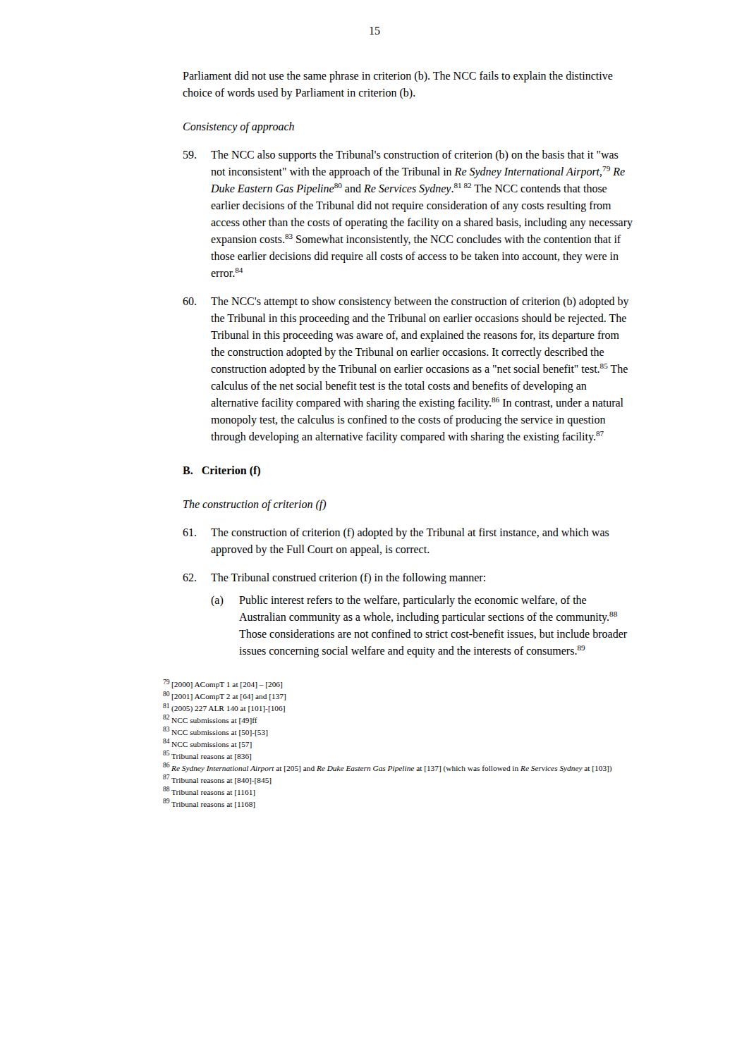15
Parliament did not use the same phrase in criterion (b). The NCC fails to explain the distinctive choice of words used by Parliament in criterion (b).
Consistency of approach
59. The NCC also supports the Tribunal's construction of criterion (b) on the basis that it "was not inconsistent" with the approach of the Tribunal in Re Sydney International Airport,79 Re Duke Eastern Gas Pipeline80 and Re Services Sydney.81 82 The NCC contends that those earlier decisions of the Tribunal did not require consideration of any costs resulting from access other than the costs of operating the facility on a shared basis, including any necessary expansion costs.83 Somewhat inconsistently, the NCC concludes with the contention that if those earlier decisions did require all costs of access to be taken into account, they were in error.84
60. The NCC's attempt to show consistency between the construction of criterion (b) adopted by the Tribunal in this proceeding and the Tribunal on earlier occasions should be rejected. The Tribunal in this proceeding was aware of, and explained the reasons for, its departure from the construction adopted by the Tribunal on earlier occasions. It correctly described the construction adopted by the Tribunal on earlier occasions as a "net social benefit" test.85 The calculus of the net social benefit test is the total costs and benefits of developing an alternative facility compared with sharing the existing facility.86 In contrast, under a natural monopoly test, the calculus is confined to the costs of producing the service in question through developing an alternative facility compared with sharing the existing facility.87
B. Criterion (f)
The construction of criterion (f)
61. The construction of criterion (f) adopted by the Tribunal at first instance, and which was approved by the Full Court on appeal, is correct.
62. The Tribunal construed criterion (f) in the following manner:
(a) Public interest refers to the welfare, particularly the economic welfare, of the Australian community as a whole, including particular sections of the community.88 Those considerations are not confined to strict cost-benefit issues, but include broader issues concerning social welfare and equity and the interests of consumers.89
79[2000] ACompT 1 at [204] – [206]
80[2001] ACompT 2 at [64] and [137]
81(2005) 227 ALR 140 at [101]-[106]
82 NCC submissions at [49]ff
83 NCC submissions at [50]-[53]
84 NCC submissions at [57]
85 Tribunal reasons at [836]
86 Re Sydney International Airport at [205] and Re Duke Eastern Gas Pipeline at [137] (which was followed in Re Services Sydney at [103])
87 Tribunal reasons at [840]-[845]
88 Tribunal reasons at [1161]
89 Tribunal reasons at [1168]